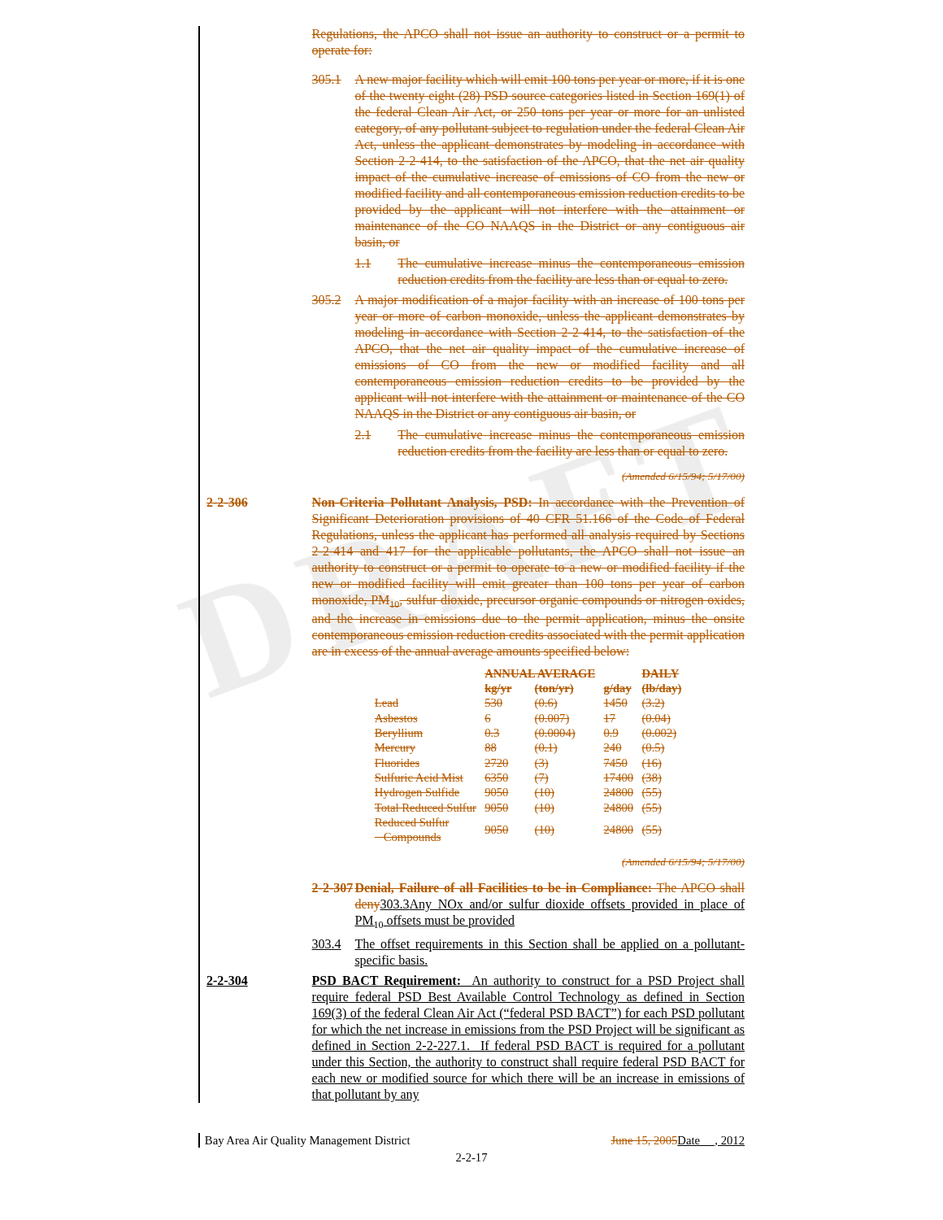DRAFT
Regulations, the APCO shall not issue an authority to construct or a permit to operate for:
305.1
A new major facility which will emit 100 tons per year or more, if it is one of the twenty eight (28) PSD source categories listed in Section 169(1) of the federal Clean Air Act, or 250 tons per year or more for an unlisted category, of any pollutant subject to regulation under the federal Clean Air Act, unless the applicant demonstrates by modeling in accordance with Section 2-2-414, to the satisfaction of the APCO, that the net air quality impact of the cumulative increase of emissions of CO from the new or modified facility and all contemporaneous emission reduction credits to be provided by the applicant will not interfere with the attainment or maintenance of the CO NAAQS in the District or any contiguous air basin, or
1.1
The cumulative increase minus the contemporaneous emission reduction credits from the facility are less than or equal to zero.
305.2
A major modification of a major facility with an increase of 100 tons per year or more of carbon monoxide, unless the applicant demonstrates by modeling in accordance with Section 2-2-414, to the satisfaction of the APCO, that the net air quality impact of the cumulative increase of emissions of CO from the new or modified facility and all contemporaneous emission reduction credits to be provided by the applicant will not interfere with the attainment or maintenance of the CO NAAQS in the District or any contiguous air basin, or
2.1
The cumulative increase minus the contemporaneous emission reduction credits from the facility are less than or equal to zero.
(Amended 6/15/94; 5/17/00)
2-2-306
Non-Criteria Pollutant Analysis, PSD: In accordance with the Prevention of Significant Deterioration provisions of 40 CFR 51.166 of the Code of Federal Regulations, unless the applicant has performed all analysis required by Sections 2-2-414 and 417 for the applicable pollutants, the APCO shall not issue an authority to construct or a permit to operate to a new or modified facility if the new or modified facility will emit greater than 100 tons per year of carbon monoxide, PM10, sulfur dioxide, precursor organic compounds or nitrogen oxides, and the increase in emissions due to the permit application, minus the onsite contemporaneous emission reduction credits associated with the permit application are in excess of the annual average amounts specified below:
| | ANNUAL AVERAGE | | DAILY |
| --- | --- | --- | --- |
| | kg/yr | (ton/yr) | g/day | (lb/day) |
| Lead | 530 | (0.6) | 1450 | (3.2) |
| Asbestos | 6 | (0.007) | 17 | (0.04) |
| Beryllium | 0.3 | (0.0004) | 0.9 | (0.002) |
| Mercury | 88 | (0.1) | 240 | (0.5) |
| Fluorides | 2720 | (3) | 7450 | (16) |
| Sulfuric Acid Mist | 6350 | (7) | 17400 | (38) |
| Hydrogen Sulfide | 9050 | (10) | 24800 | (55) |
| Total Reduced Sulfur | 9050 | (10) | 24800 | (55) |
| Reduced Sulfur Compounds | 9050 | (10) | 24800 | (55) |
(Amended 6/15/94; 5/17/00)
2-2-307
Denial, Failure of all Facilities to be in Compliance: The APCO shall deny 303.3 Any NOx and/or sulfur dioxide offsets provided in place of PM10 offsets must be provided
303.4
The offset requirements in this Section shall be applied on a pollutant-specific basis.
2-2-304
PSD BACT Requirement: An authority to construct for a PSD Project shall require federal PSD Best Available Control Technology as defined in Section 169(3) of the federal Clean Air Act (“federal PSD BACT”) for each PSD pollutant for which the net increase in emissions from the PSD Project will be significant as defined in Section 2-2-227.1. If federal PSD BACT is required for a pollutant under this Section, the authority to construct shall require federal PSD BACT for each new or modified source for which there will be an increase in emissions of that pollutant by any
Bay Area Air Quality Management District
June 15, 2005 Date __, 2012
2-2-17